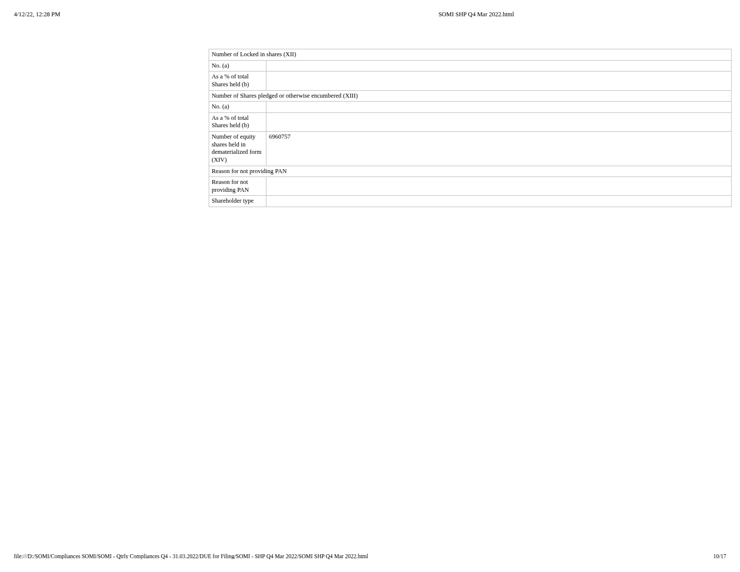4/12/22, 12:28 PM
SOMI SHP Q4 Mar 2022.html
| Number of Locked in shares (XII) |
| No. (a) | |
| As a % of total Shares held (b) | |
| Number of Shares pledged or otherwise encumbered (XIII) |
| No. (a) | |
| As a % of total Shares held (b) | |
| Number of equity shares held in dematerialized form (XIV) | 6960757 |
| Reason for not providing PAN |
| Reason for not providing PAN | |
| Shareholder type | |
file:///D:/SOMI/Compliances SOMI/SOMI - Qtrly Compliances Q4 - 31.03.2022/DUE for Filing/SOMI - SHP Q4 Mar 2022/SOMI SHP Q4 Mar 2022.html
10/17